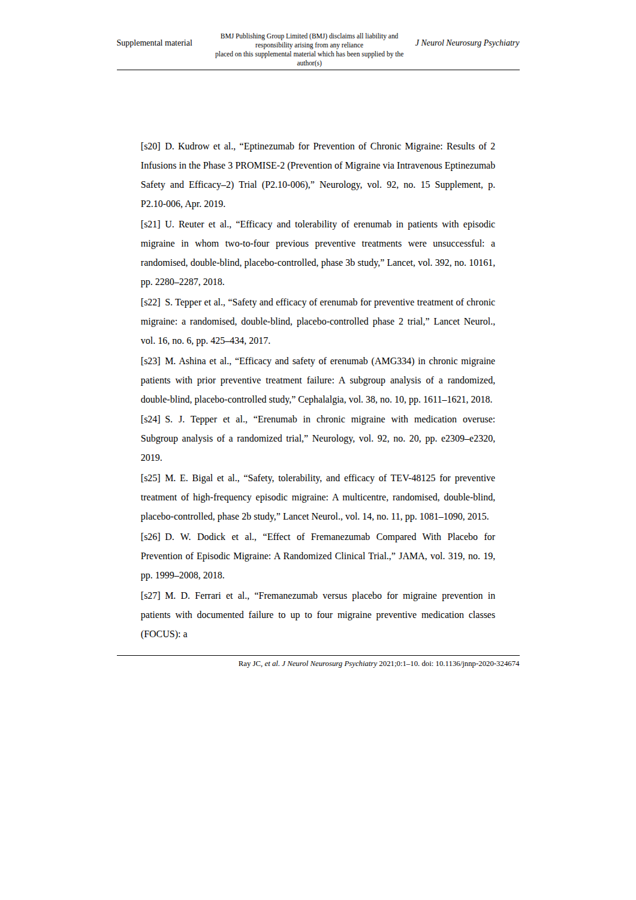Supplemental material
BMJ Publishing Group Limited (BMJ) disclaims all liability and responsibility arising from any reliance
placed on this supplemental material which has been supplied by the author(s)
J Neurol Neurosurg Psychiatry
[s20] D. Kudrow et al., “Eptinezumab for Prevention of Chronic Migraine: Results of 2 Infusions in the Phase 3 PROMISE-2 (Prevention of Migraine via Intravenous Eptinezumab Safety and Efficacy–2) Trial (P2.10-006),” Neurology, vol. 92, no. 15 Supplement, p. P2.10-006, Apr. 2019.
[s21] U. Reuter et al., “Efficacy and tolerability of erenumab in patients with episodic migraine in whom two-to-four previous preventive treatments were unsuccessful: a randomised, double-blind, placebo-controlled, phase 3b study,” Lancet, vol. 392, no. 10161, pp. 2280–2287, 2018.
[s22] S. Tepper et al., “Safety and efficacy of erenumab for preventive treatment of chronic migraine: a randomised, double-blind, placebo-controlled phase 2 trial,” Lancet Neurol., vol. 16, no. 6, pp. 425–434, 2017.
[s23] M. Ashina et al., “Efficacy and safety of erenumab (AMG334) in chronic migraine patients with prior preventive treatment failure: A subgroup analysis of a randomized, double-blind, placebo-controlled study,” Cephalalgia, vol. 38, no. 10, pp. 1611–1621, 2018.
[s24] S. J. Tepper et al., “Erenumab in chronic migraine with medication overuse: Subgroup analysis of a randomized trial,” Neurology, vol. 92, no. 20, pp. e2309–e2320, 2019.
[s25] M. E. Bigal et al., “Safety, tolerability, and efficacy of TEV-48125 for preventive treatment of high-frequency episodic migraine: A multicentre, randomised, double-blind, placebo-controlled, phase 2b study,” Lancet Neurol., vol. 14, no. 11, pp. 1081–1090, 2015.
[s26] D. W. Dodick et al., “Effect of Fremanezumab Compared With Placebo for Prevention of Episodic Migraine: A Randomized Clinical Trial.,” JAMA, vol. 319, no. 19, pp. 1999–2008, 2018.
[s27] M. D. Ferrari et al., “Fremanezumab versus placebo for migraine prevention in patients with documented failure to up to four migraine preventive medication classes (FOCUS): a
Ray JC, et al. J Neurol Neurosurg Psychiatry 2021;0:1–10. doi: 10.1136/jnnp-2020-324674